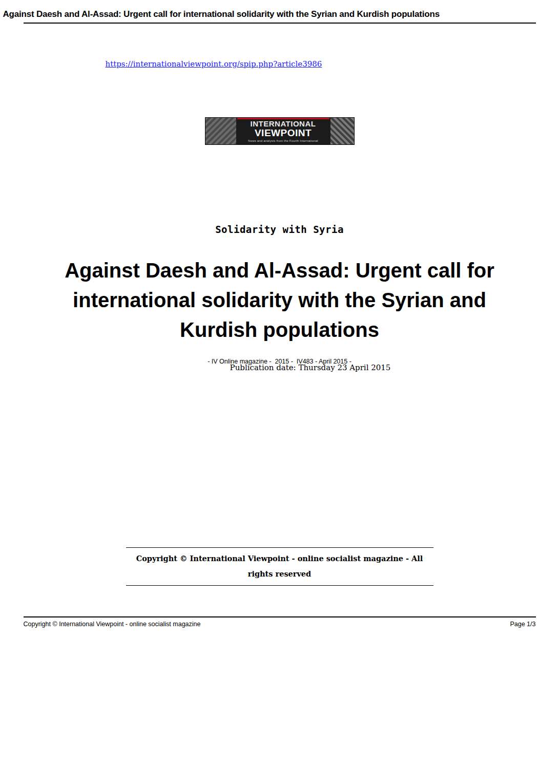Against Daesh and Al-Assad: Urgent call for international solidarity with the Syrian and Kurdish populations
https://internationalviewpoint.org/spip.php?article3986
INTERNATIONAL
VIEWPOINT
News and analysis from the Fourth International
Solidarity with Syria
Against Daesh and Al-Assad: Urgent call for international solidarity with the Syrian and Kurdish populations
- IV Online magazine - 2015 - IV483 - April 2015 -
Publication date: Thursday 23 April 2015
Copyright © International Viewpoint - online socialist magazine - All rights reserved
Copyright © International Viewpoint - online socialist magazine
Page 1/3